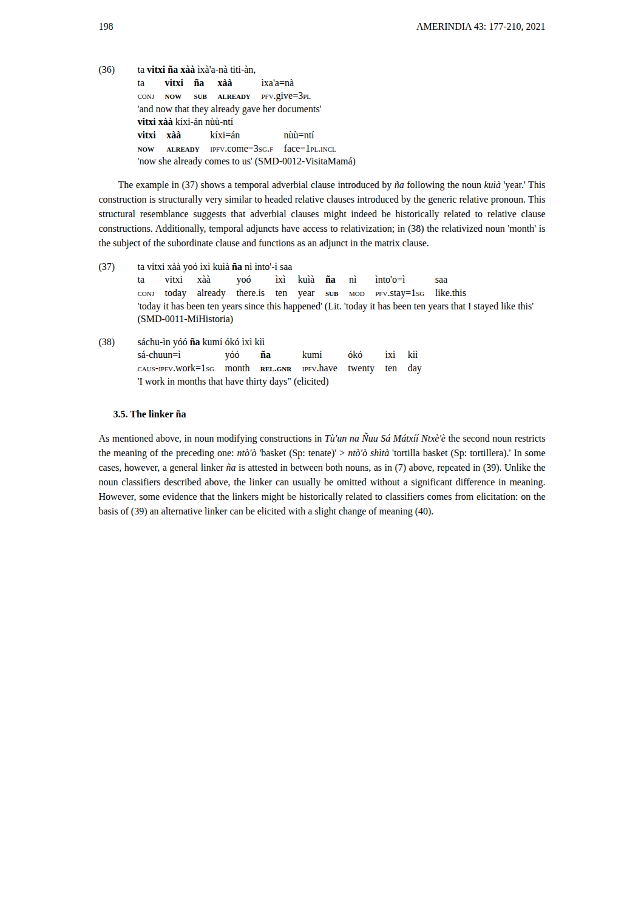198 AMERINDIA 43: 177-210, 2021
(36)
ta vitxi ña xàà ìxà'a-nà titi-àn,
| ta | vitxi | ña | xàà | ìxa'a=nà |
| conj | now | sub | already | pfv .give= 3pl |
'and now that they already gave her documents'
vitxi xàà kíxi-án nùù-ntí
| vitxi | xàà | kíxi=án | nùù=ntí |
| now | already | ipfv .come= 3sg.f | face= 1pl.incl |
'now she already comes to us' (SMD-0012-VisitaMamá)
The example in (37) shows a temporal adverbial clause introduced by ña following the noun kuìà 'year.' This construction is structurally very similar to headed relative clauses introduced by the generic relative pronoun. This structural resemblance suggests that adverbial clauses might indeed be historically related to relative clause constructions. Additionally, temporal adjuncts have access to relativization; in (38) the relativized noun 'month' is the subject of the subordinate clause and functions as an adjunct in the matrix clause.
(37)
ta vitxi xàà yoó ìxì kuìà ña nì ìnto'-ì saa
| ta | vitxi | xàà | yoó | ìxì | kuìà | ña | nì | ìnto'o=ì | saa |
| conj | today | already | there.is | ten | year | sub | mod | pfv .stay= 1sg | like.this |
'today it has been ten years since this happened' (Lit. 'today it has been ten years that I stayed like this' (SMD-0011-MiHistoria)
(38)
sáchu-ìn yóó ña kumí ókó ìxì kìì
| sá-chuun=ì | yóó | ña | kumí | ókó | ìxì | kìì |
| caus-ipfv .work= 1sg | month | rel.gnr | ipfv .have | twenty | ten | day |
'I work in months that have thirty days" (elicited)
3.5. The linker ña
As mentioned above, in noun modifying constructions in Tù'un na Ñuu Sá Mátxíí Ntxè'è the second noun restricts the meaning of the preceding one: ntò'ò 'basket (Sp: tenate)' > ntò'ò shìtà 'tortilla basket (Sp: tortillera).' In some cases, however, a general linker ña is attested in between both nouns, as in (7) above, repeated in (39). Unlike the noun classifiers described above, the linker can usually be omitted without a significant difference in meaning. However, some evidence that the linkers might be historically related to classifiers comes from elicitation: on the basis of (39) an alternative linker can be elicited with a slight change of meaning (40).